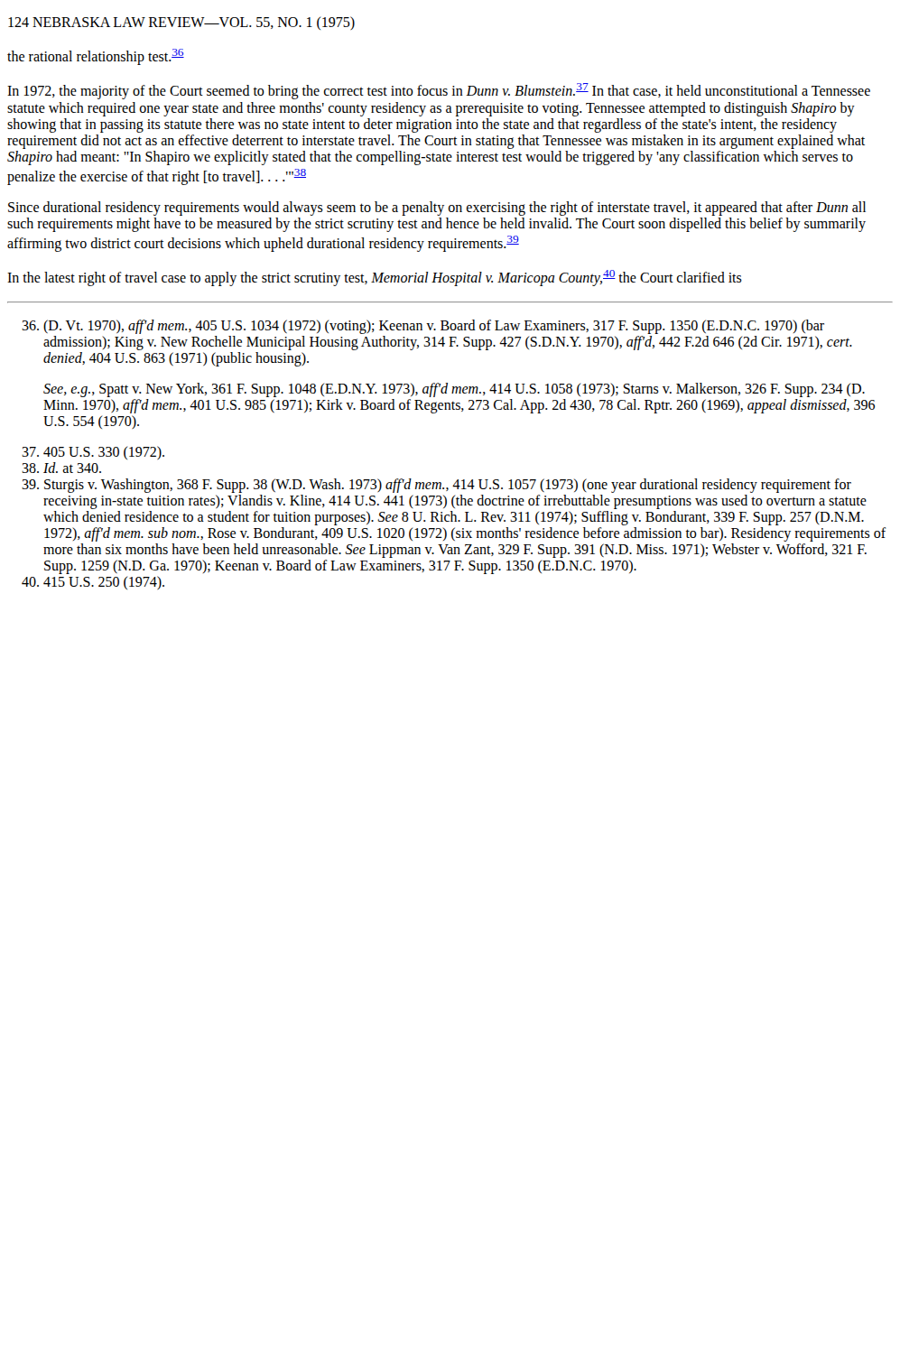124 NEBRASKA LAW REVIEW—VOL. 55, NO. 1 (1975)
the rational relationship test.36
In 1972, the majority of the Court seemed to bring the correct test into focus in Dunn v. Blumstein.37 In that case, it held unconstitutional a Tennessee statute which required one year state and three months' county residency as a prerequisite to voting. Tennessee attempted to distinguish Shapiro by showing that in passing its statute there was no state intent to deter migration into the state and that regardless of the state's intent, the residency requirement did not act as an effective deterrent to interstate travel. The Court in stating that Tennessee was mistaken in its argument explained what Shapiro had meant: "In Shapiro we explicitly stated that the compelling-state interest test would be triggered by 'any classification which serves to penalize the exercise of that right [to travel]. . . .'"38
Since durational residency requirements would always seem to be a penalty on exercising the right of interstate travel, it appeared that after Dunn all such requirements might have to be measured by the strict scrutiny test and hence be held invalid. The Court soon dispelled this belief by summarily affirming two district court decisions which upheld durational residency requirements.39
In the latest right of travel case to apply the strict scrutiny test, Memorial Hospital v. Maricopa County,40 the Court clarified its
(D. Vt. 1970), aff'd mem., 405 U.S. 1034 (1972) (voting); Keenan v. Board of Law Examiners, 317 F. Supp. 1350 (E.D.N.C. 1970) (bar admission); King v. New Rochelle Municipal Housing Authority, 314 F. Supp. 427 (S.D.N.Y. 1970), aff'd, 442 F.2d 646 (2d Cir. 1971), cert. denied, 404 U.S. 863 (1971) (public housing).
See, e.g., Spatt v. New York, 361 F. Supp. 1048 (E.D.N.Y. 1973), aff'd mem., 414 U.S. 1058 (1973); Starns v. Malkerson, 326 F. Supp. 234 (D. Minn. 1970), aff'd mem., 401 U.S. 985 (1971); Kirk v. Board of Regents, 273 Cal. App. 2d 430, 78 Cal. Rptr. 260 (1969), appeal dismissed, 396 U.S. 554 (1970).
405 U.S. 330 (1972).
Id. at 340.
Sturgis v. Washington, 368 F. Supp. 38 (W.D. Wash. 1973) aff'd mem., 414 U.S. 1057 (1973) (one year durational residency requirement for receiving in-state tuition rates); Vlandis v. Kline, 414 U.S. 441 (1973) (the doctrine of irrebuttable presumptions was used to overturn a statute which denied residence to a student for tuition purposes). See 8 U. Rich. L. Rev. 311 (1974); Suffling v. Bondurant, 339 F. Supp. 257 (D.N.M. 1972), aff'd mem. sub nom., Rose v. Bondurant, 409 U.S. 1020 (1972) (six months' residence before admission to bar). Residency requirements of more than six months have been held unreasonable. See Lippman v. Van Zant, 329 F. Supp. 391 (N.D. Miss. 1971); Webster v. Wofford, 321 F. Supp. 1259 (N.D. Ga. 1970); Keenan v. Board of Law Examiners, 317 F. Supp. 1350 (E.D.N.C. 1970).
415 U.S. 250 (1974).